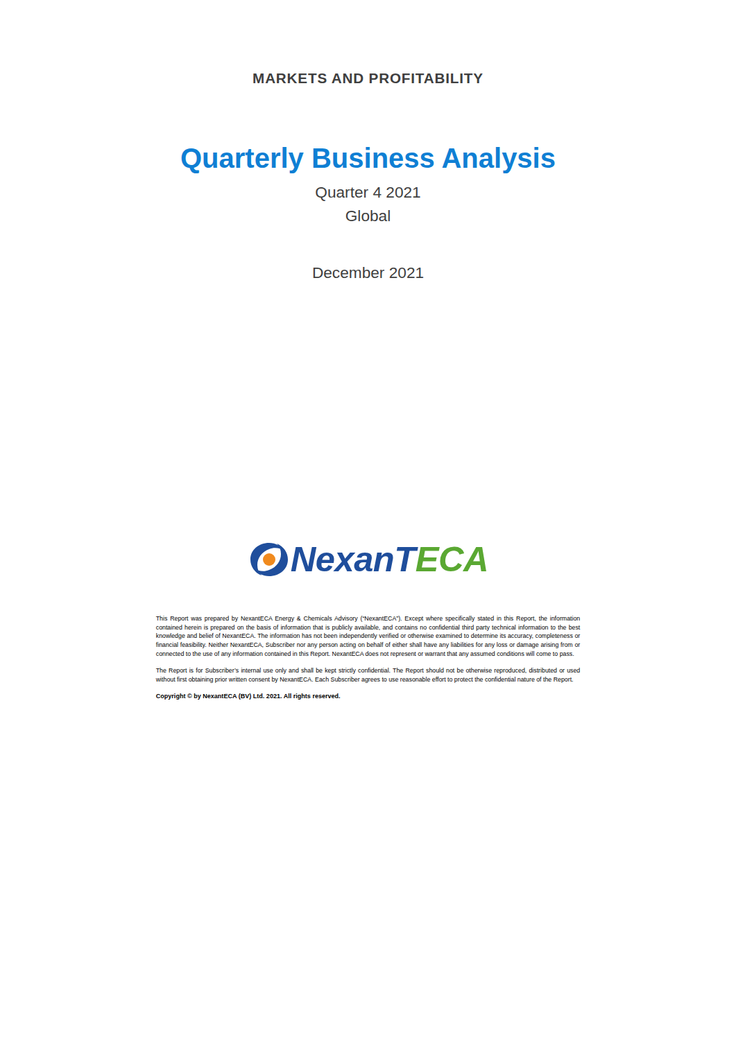MARKETS AND PROFITABILITY
Quarterly Business Analysis
Quarter 4 2021
Global
December 2021
NexanT ECA
This Report was prepared by NexantECA Energy & Chemicals Advisory (“NexantECA”). Except where specifically stated in this Report, the information contained herein is prepared on the basis of information that is publicly available, and contains no confidential third party technical information to the best knowledge and belief of NexantECA. The information has not been independently verified or otherwise examined to determine its accuracy, completeness or financial feasibility. Neither NexantECA, Subscriber nor any person acting on behalf of either shall have any liabilities for any loss or damage arising from or connected to the use of any information contained in this Report. NexantECA does not represent or warrant that any assumed conditions will come to pass.
The Report is for Subscriber’s internal use only and shall be kept strictly confidential. The Report should not be otherwise reproduced, distributed or used without first obtaining prior written consent by NexantECA. Each Subscriber agrees to use reasonable effort to protect the confidential nature of the Report.
Copyright © by NexantECA (BV) Ltd. 2021. All rights reserved.